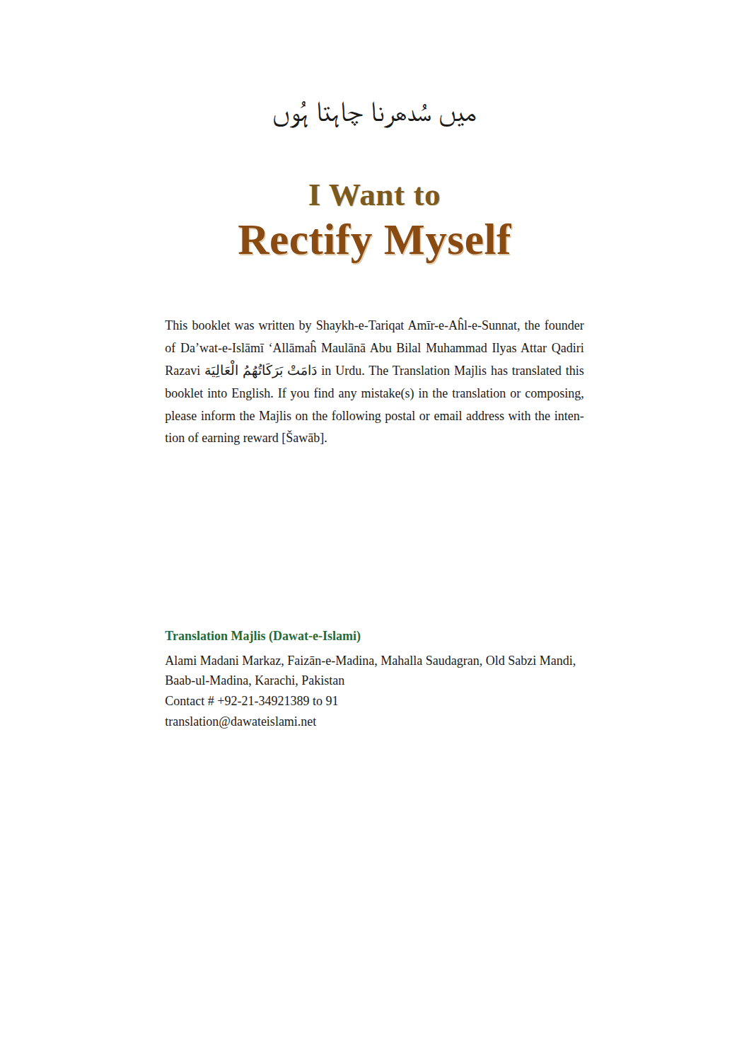میں سُدھرنا چاہتا ہُوں
I Want to
Rectify Myself
This booklet was written by Shaykh-e-Tariqat Amīr-e-Aĥl-e-Sunnat, the founder of Da’wat-e-Islāmī ‘Allāmaĥ Maulānā Abu Bilal Muhammad Ilyas Attar Qadiri Razavi دَامَتْ بَرَكَاتُهُمُ الْعَالِيَة in Urdu. The Translation Majlis has translated this booklet into English. If you find any mistake(s) in the translation or composing, please inform the Majlis on the following postal or email address with the intention of earning reward [Šawāb].
Translation Majlis (Dawat-e-Islami)
Alami Madani Markaz, Faizān-e-Madina, Mahalla Saudagran, Old Sabzi Mandi, Baab-ul-Madina, Karachi, Pakistan
Contact # +92-21-34921389 to 91
translation@dawateislami.net